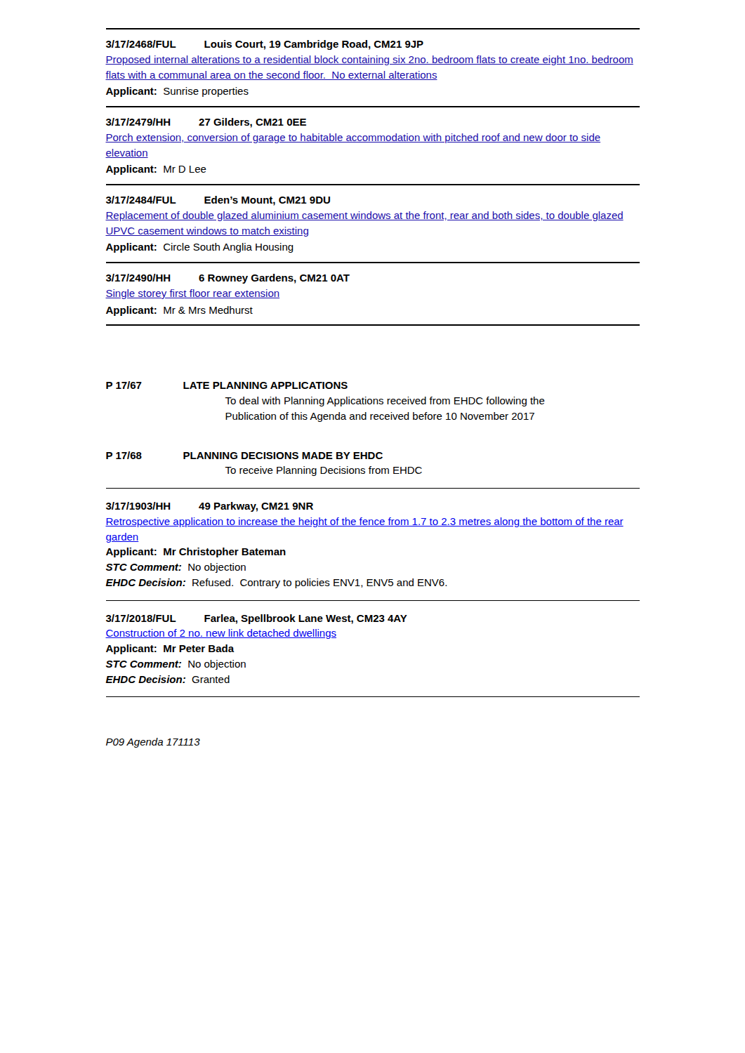3/17/2468/FULLouis Court, 19 Cambridge Road, CM21 9JP
Proposed internal alterations to a residential block containing six 2no. bedroom flats to create eight 1no. bedroom flats with a communal area on the second floor. No external alterations
Applicant: Sunrise properties
3/17/2479/HH27 Gilders, CM21 0EE
Porch extension, conversion of garage to habitable accommodation with pitched roof and new door to side elevation
Applicant: Mr D Lee
3/17/2484/FULEden’s Mount, CM21 9DU
Replacement of double glazed aluminium casement windows at the front, rear and both sides, to double glazed UPVC casement windows to match existing
Applicant: Circle South Anglia Housing
3/17/2490/HH6 Rowney Gardens, CM21 0AT
Single storey first floor rear extension
Applicant: Mr & Mrs Medhurst
P 17/67
LATE PLANNING APPLICATIONS To deal with Planning Applications received from EHDC following the
Publication of this Agenda and received before 10 November 2017
P 17/68
PLANNING DECISIONS MADE BY EHDC To receive Planning Decisions from EHDC
3/17/1903/HH49 Parkway, CM21 9NR
Retrospective application to increase the height of the fence from 1.7 to 2.3 metres along the bottom of the rear garden
Applicant: Mr Christopher Bateman
STC Comment: No objection
EHDC Decision: Refused. Contrary to policies ENV1, ENV5 and ENV6.
3/17/2018/FULFarlea, Spellbrook Lane West, CM23 4AY
Construction of 2 no. new link detached dwellings
Applicant: Mr Peter Bada
STC Comment: No objection
EHDC Decision: Granted
P09 Agenda 171113